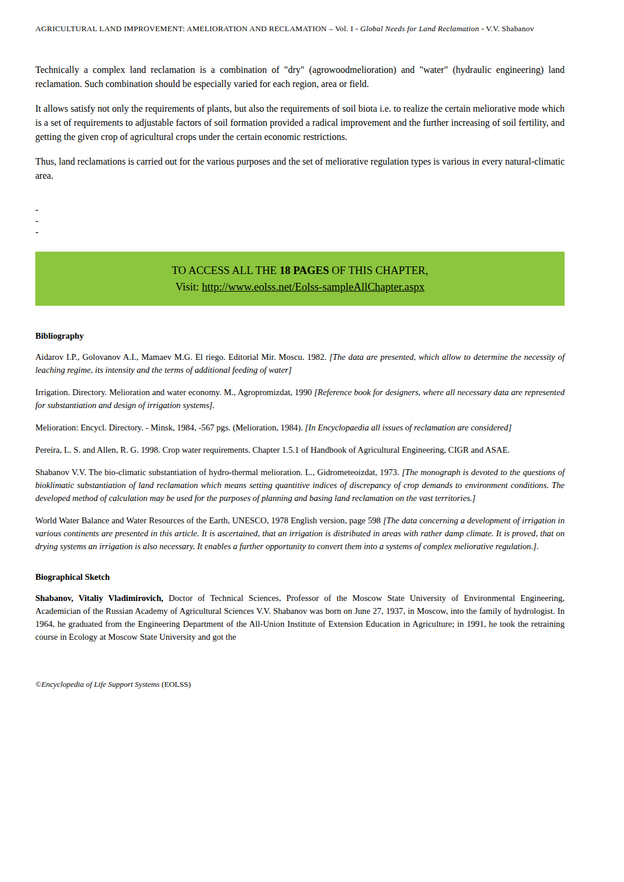AGRICULTURAL LAND IMPROVEMENT: AMELIORATION AND RECLAMATION – Vol. I - Global Needs for Land Reclamation - V.V. Shabanov
Technically a complex land reclamation is a combination of "dry" (agrowoodmelioration) and "water" (hydraulic engineering) land reclamation. Such combination should be especially varied for each region, area or field.
It allows satisfy not only the requirements of plants, but also the requirements of soil biota i.e. to realize the certain meliorative mode which is a set of requirements to adjustable factors of soil formation provided a radical improvement and the further increasing of soil fertility, and getting the given crop of agricultural crops under the certain economic restrictions.
Thus, land reclamations is carried out for the various purposes and the set of meliorative regulation types is various in every natural-climatic area.
- - -
TO ACCESS ALL THE 18 PAGES OF THIS CHAPTER,
Visit: http://www.eolss.net/Eolss-sampleAllChapter.aspx
Bibliography
Aidarov I.P., Golovanov A.I., Mamaev M.G. El riego. Editorial Mir. Moscu. 1982. [The data are presented, which allow to determine the necessity of leaching regime, its intensity and the terms of additional feeding of water]
Irrigation. Directory. Melioration and water economy. M., Agropromizdat, 1990 [Reference book for designers, where all necessary data are represented for substantiation and design of irrigation systems].
Melioration: Encycl. Directory. - Minsk, 1984, -567 pgs. (Melioration, 1984). [In Encyclopaedia all issues of reclamation are considered]
Pereira, L. S. and Allen, R. G. 1998. Crop water requirements. Chapter 1.5.1 of Handbook of Agricultural Engineering, CIGR and ASAE.
Shabanov V.V. The bio-climatic substantiation of hydro-thermal melioration. L., Gidrometeoizdat, 1973. [The monograph is devoted to the questions of bioklimatic substantiation of land reclamation which means setting quantitive indices of discrepancy of crop demands to environment conditions. The developed method of calculation may be used for the purposes of planning and basing land reclamation on the vast territories.]
World Water Balance and Water Resources of the Earth, UNESCO, 1978 English version, page 598 [The data concerning a development of irrigation in various continents are presented in this article. It is ascertained, that an irrigation is distributed in areas with rather damp climate. It is proved, that on drying systems an irrigation is also necessary. It enables a further opportunity to convert them into a systems of complex meliorative regulation.].
Biographical Sketch
Shabanov, Vitaliy Vladimirovich, Doctor of Technical Sciences, Professor of the Moscow State University of Environmental Engineering, Academician of the Russian Academy of Agricultural Sciences V.V. Shabanov was born on June 27, 1937, in Moscow, into the family of hydrologist. In 1964, he graduated from the Engineering Department of the All-Union Institute of Extension Education in Agriculture; in 1991, he took the retraining course in Ecology at Moscow State University and got the
©Encyclopedia of Life Support Systems (EOLSS)